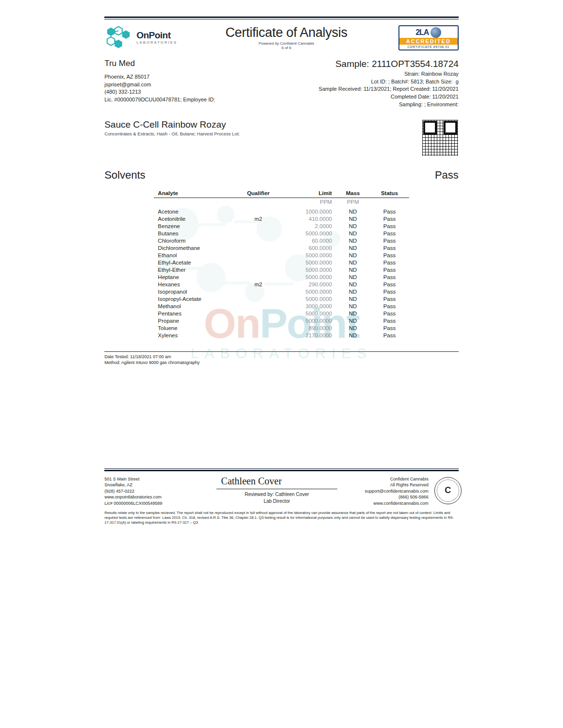On Point
LABORATORIES
Certificate of Analysis
Powered by Confident Cannabis
6 of 6
2LA
ACCREDITED
CERTIFICATE #5706.01
Tru Med
Phoenix, AZ 85017
jspriset@gmail.com
(480) 332-1213
Lic. #00000079DCUU00478781; Employee ID:
Sample: 2111OPT3554.18724
Strain: Rainbow Rozay
Lot ID: ; Batch#: 5813; Batch Size: g
Sample Received: 11/13/2021; Report Created: 11/20/2021
Completed Date: 11/20/2021
Sampling: ; Environment:
Sauce C-Cell Rainbow Rozay
Concentrates & Extracts, Hash - Oil, Butane; Harvest Process Lot:
Solvents
Pass
OnPoint
LABORATORIES
| Analyte | Qualifier | Limit | Mass | Status |
| --- | --- | --- | --- | --- |
| | | PPM | PPM | |
| Acetone | | 1000.0000 | ND | Pass |
| Acetonitrile | m2 | 410.0000 | ND | Pass |
| Benzene | | 2.0000 | ND | Pass |
| Butanes | | 5000.0000 | ND | Pass |
| Chloroform | | 60.0000 | ND | Pass |
| Dichloromethane | | 600.0000 | ND | Pass |
| Ethanol | | 5000.0000 | ND | Pass |
| Ethyl-Acetate | | 5000.0000 | ND | Pass |
| Ethyl-Ether | | 5000.0000 | ND | Pass |
| Heptane | | 5000.0000 | ND | Pass |
| Hexanes | m2 | 290.0000 | ND | Pass |
| Isopropanol | | 5000.0000 | ND | Pass |
| Isopropyl-Acetate | | 5000.0000 | ND | Pass |
| Methanol | | 3000.0000 | ND | Pass |
| Pentanes | | 5000.0000 | ND | Pass |
| Propane | | 5000.0000 | ND | Pass |
| Toluene | | 890.0000 | ND | Pass |
| Xylenes | | 2170.0000 | ND | Pass |
Date Tested: 11/18/2021 07:00 am
Method: Agilent Intuvo 9000 gas chromatography
501 S Main Street
Snowflake, AZ
(928) 457-0222
www.onpointlaboratories.com
Lic# 00000006LCXI00549589
Cathleen Cover
Reviewed by: Cathleen Cover
Lab Director
C
Confident Cannabis
All Rights Reserved
support@confidentcannabis.com
(866) 506-5866
www.confidentcannabis.com
Results relate only to the samples recieved. The report shall not be reproduced except in full without approval of the laboratory can provide assurance that parts of the report are not taken out of context. Limits and required tests are referenced from Laws 2019, Ch. 318, revised A.R.S. Title 36, Chapter 28.1. Q3 testing result is for informational purposes only and cannot be used to satisfy dispensary testing requirements in R9-17-317.01(A) or labeling requirements in R9-17-317 – Q3